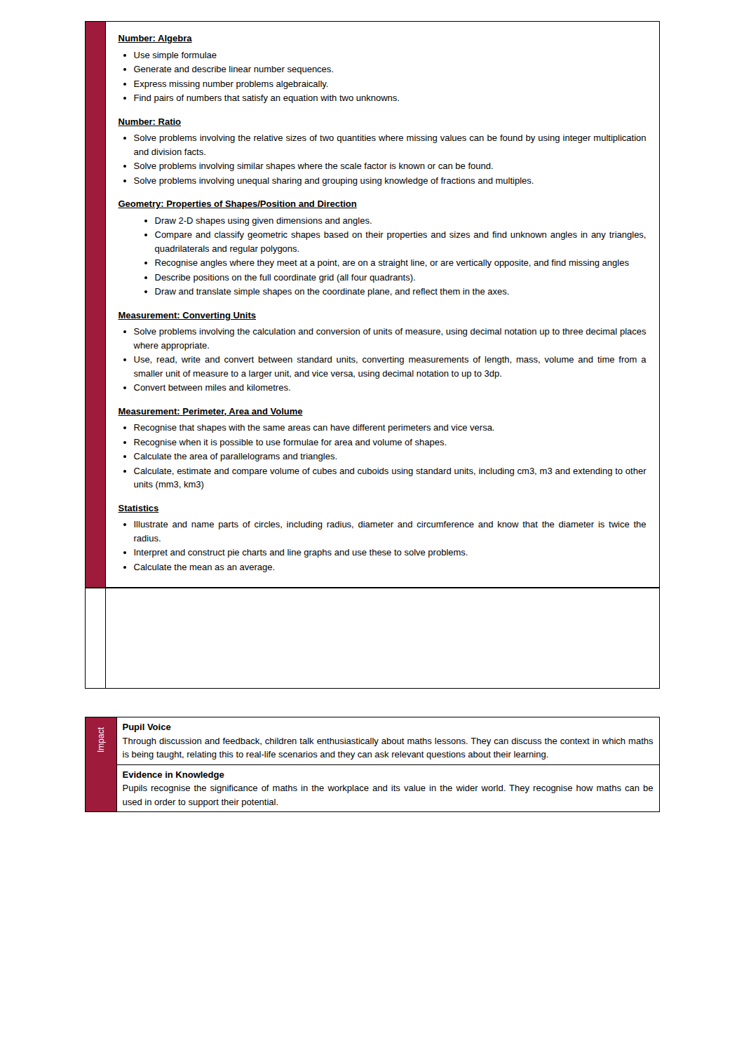Number: Algebra
Use simple formulae
Generate and describe linear number sequences.
Express missing number problems algebraically.
Find pairs of numbers that satisfy an equation with two unknowns.
Number: Ratio
Solve problems involving the relative sizes of two quantities where missing values can be found by using integer multiplication and division facts.
Solve problems involving similar shapes where the scale factor is known or can be found.
Solve problems involving unequal sharing and grouping using knowledge of fractions and multiples.
Geometry: Properties of Shapes/Position and Direction
Draw 2-D shapes using given dimensions and angles.
Compare and classify geometric shapes based on their properties and sizes and find unknown angles in any triangles, quadrilaterals and regular polygons.
Recognise angles where they meet at a point, are on a straight line, or are vertically opposite, and find missing angles
Describe positions on the full coordinate grid (all four quadrants).
Draw and translate simple shapes on the coordinate plane, and reflect them in the axes.
Measurement: Converting Units
Solve problems involving the calculation and conversion of units of measure, using decimal notation up to three decimal places where appropriate.
Use, read, write and convert between standard units, converting measurements of length, mass, volume and time from a smaller unit of measure to a larger unit, and vice versa, using decimal notation to up to 3dp.
Convert between miles and kilometres.
Measurement: Perimeter, Area and Volume
Recognise that shapes with the same areas can have different perimeters and vice versa.
Recognise when it is possible to use formulae for area and volume of shapes.
Calculate the area of parallelograms and triangles.
Calculate, estimate and compare volume of cubes and cuboids using standard units, including cm3, m3 and extending to other units (mm3, km3)
Statistics
Illustrate and name parts of circles, including radius, diameter and circumference and know that the diameter is twice the radius.
Interpret and construct pie charts and line graphs and use these to solve problems.
Calculate the mean as an average.
| Impact | Pupil Voice Through discussion and feedback, children talk enthusiastically about maths lessons. They can discuss the context in which maths is being taught, relating this to real-life scenarios and they can ask relevant questions about their learning. |
| Evidence in Knowledge Pupils recognise the significance of maths in the workplace and its value in the wider world. They recognise how maths can be used in order to support their potential. |